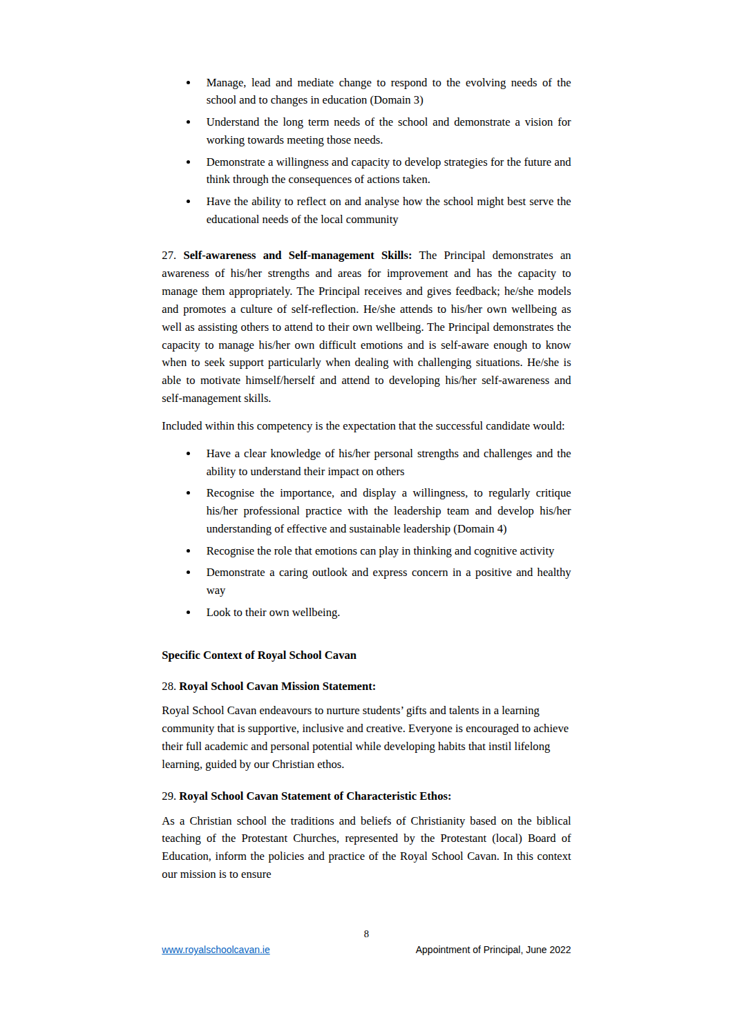Manage, lead and mediate change to respond to the evolving needs of the school and to changes in education (Domain 3)
Understand the long term needs of the school and demonstrate a vision for working towards meeting those needs.
Demonstrate a willingness and capacity to develop strategies for the future and think through the consequences of actions taken.
Have the ability to reflect on and analyse how the school might best serve the educational needs of the local community
27. Self-awareness and Self-management Skills: The Principal demonstrates an awareness of his/her strengths and areas for improvement and has the capacity to manage them appropriately. The Principal receives and gives feedback; he/she models and promotes a culture of self-reflection. He/she attends to his/her own wellbeing as well as assisting others to attend to their own wellbeing. The Principal demonstrates the capacity to manage his/her own difficult emotions and is self-aware enough to know when to seek support particularly when dealing with challenging situations. He/she is able to motivate himself/herself and attend to developing his/her self-awareness and self-management skills.
Included within this competency is the expectation that the successful candidate would:
Have a clear knowledge of his/her personal strengths and challenges and the ability to understand their impact on others
Recognise the importance, and display a willingness, to regularly critique his/her professional practice with the leadership team and develop his/her understanding of effective and sustainable leadership (Domain 4)
Recognise the role that emotions can play in thinking and cognitive activity
Demonstrate a caring outlook and express concern in a positive and healthy way
Look to their own wellbeing.
Specific Context of Royal School Cavan
28. Royal School Cavan Mission Statement:
Royal School Cavan endeavours to nurture students’ gifts and talents in a learning community that is supportive, inclusive and creative. Everyone is encouraged to achieve their full academic and personal potential while developing habits that instil lifelong learning, guided by our Christian ethos.
29. Royal School Cavan Statement of Characteristic Ethos:
As a Christian school the traditions and beliefs of Christianity based on the biblical teaching of the Protestant Churches, represented by the Protestant (local) Board of Education, inform the policies and practice of the Royal School Cavan. In this context our mission is to ensure
8
www.royalschoolcavan.ie Appointment of Principal, June 2022